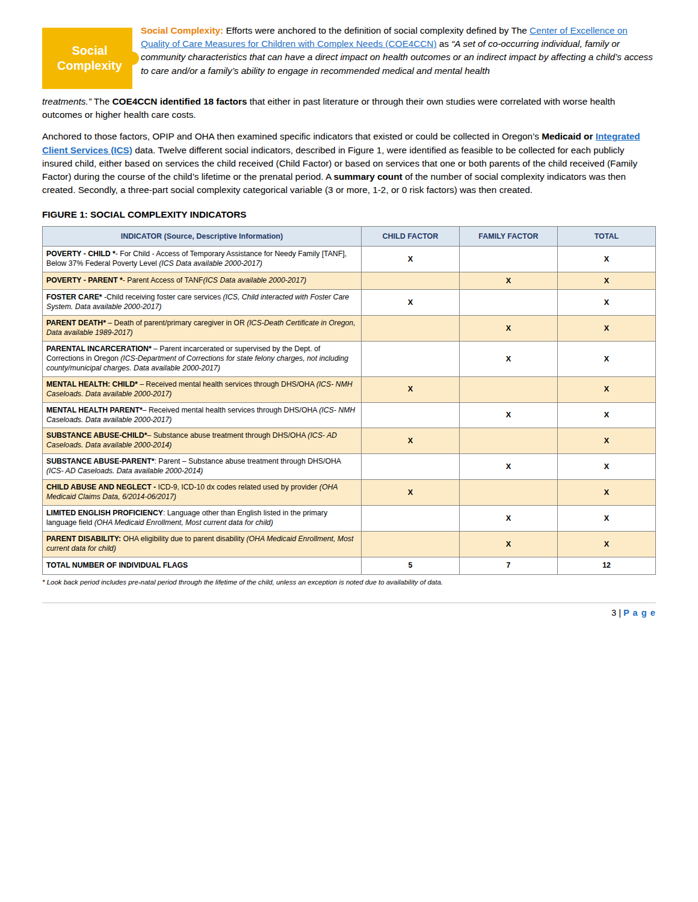Social
Complexity
Social Complexity: Efforts were anchored to the definition of social complexity defined by The Center of Excellence on Quality of Care Measures for Children with Complex Needs (COE4CCN) as “A set of co-occurring individual, family or community characteristics that can have a direct impact on health outcomes or an indirect impact by affecting a child’s access to care and/or a family’s ability to engage in recommended medical and mental health
treatments.” The COE4CCN identified 18 factors that either in past literature or through their own studies were correlated with worse health outcomes or higher health care costs.
Anchored to those factors, OPIP and OHA then examined specific indicators that existed or could be collected in Oregon’s Medicaid or Integrated Client Services (ICS) data. Twelve different social indicators, described in Figure 1, were identified as feasible to be collected for each publicly insured child, either based on services the child received (Child Factor) or based on services that one or both parents of the child received (Family Factor) during the course of the child’s lifetime or the prenatal period. A summary count of the number of social complexity indicators was then created. Secondly, a three-part social complexity categorical variable (3 or more, 1-2, or 0 risk factors) was then created.
FIGURE 1: SOCIAL COMPLEXITY INDICATORS
| INDICATOR (Source, Descriptive Information) | CHILD FACTOR | FAMILY FACTOR | TOTAL |
| --- | --- | --- | --- |
| POVERTY - CHILD * - For Child - Access of Temporary Assistance for Needy Family [TANF], Below 37% Federal Poverty Level (ICS Data available 2000-2017) | X | | X |
| POVERTY - PARENT * - Parent Access of TANF (ICS Data available 2000-2017) | | X | X |
| FOSTER CARE* -Child receiving foster care services (ICS, Child interacted with Foster Care System. Data available 2000-2017) | X | | X |
| PARENT DEATH* – Death of parent/primary caregiver in OR (ICS-Death Certificate in Oregon, Data available 1989-2017) | | X | X |
| PARENTAL INCARCERATION* – Parent incarcerated or supervised by the Dept. of Corrections in Oregon (ICS-Department of Corrections for state felony charges, not including county/municipal charges. Data available 2000-2017) | | X | X |
| MENTAL HEALTH: CHILD* – Received mental health services through DHS/OHA (ICS- NMH Caseloads. Data available 2000-2017) | X | | X |
| MENTAL HEALTH PARENT* – Received mental health services through DHS/OHA (ICS- NMH Caseloads. Data available 2000-2017) | | X | X |
| SUBSTANCE ABUSE-CHILD* – Substance abuse treatment through DHS/OHA (ICS- AD Caseloads. Data available 2000-2014) | X | | X |
| SUBSTANCE ABUSE-PARENT* : Parent – Substance abuse treatment through DHS/OHA (ICS- AD Caseloads. Data available 2000-2014) | | X | X |
| CHILD ABUSE AND NEGLECT - ICD-9, ICD-10 dx codes related used by provider (OHA Medicaid Claims Data, 6/2014-06/2017) | X | | X |
| LIMITED ENGLISH PROFICIENCY : Language other than English listed in the primary language field (OHA Medicaid Enrollment, Most current data for child) | | X | X |
| PARENT DISABILITY: OHA eligibility due to parent disability (OHA Medicaid Enrollment, Most current data for child) | | X | X |
| TOTAL NUMBER OF INDIVIDUAL FLAGS | 5 | 7 | 12 |
* Look back period includes pre-natal period through the lifetime of the child, unless an exception is noted due to availability of data.
3 | P a g e